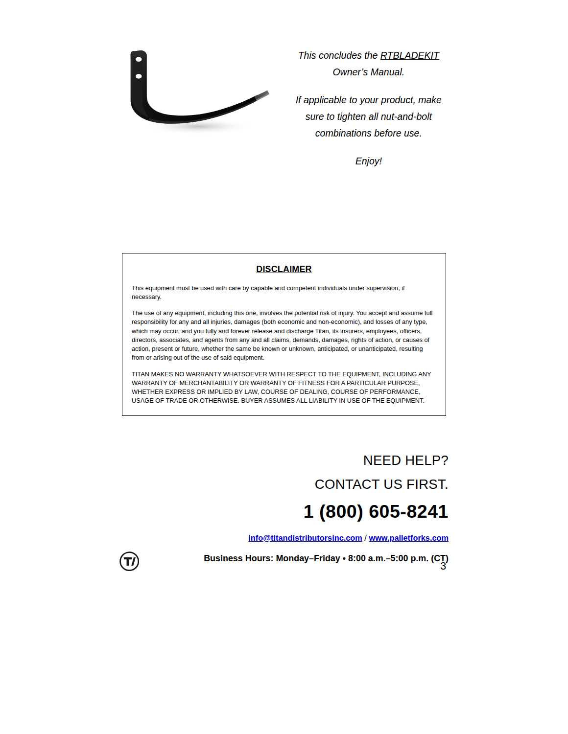This concludes the RTBLADEKIT Owner’s Manual.
If applicable to your product, make sure to tighten all nut-and-bolt combinations before use.
Enjoy!
DISCLAIMER
This equipment must be used with care by capable and competent individuals under supervision, if necessary.
The use of any equipment, including this one, involves the potential risk of injury. You accept and assume full responsibility for any and all injuries, damages (both economic and non-economic), and losses of any type, which may occur, and you fully and forever release and discharge Titan, its insurers, employees, officers, directors, associates, and agents from any and all claims, demands, damages, rights of action, or causes of action, present or future, whether the same be known or unknown, anticipated, or unanticipated, resulting from or arising out of the use of said equipment.
Titan makes no warranty whatsoever with respect to the equipment, including any warranty of merchantability or warranty of fitness for a particular purpose, whether express or implied by law, course of dealing, course of performance, usage of trade or otherwise. Buyer assumes all liability in use of the equipment.
NEED HELP?
CONTACT US FIRST.
1 (800) 605-8241
info@titandistributorsinc.com / www.palletforks.com
Business Hours: Monday–Friday • 8:00 a.m.–5:00 p.m. (CT)
3